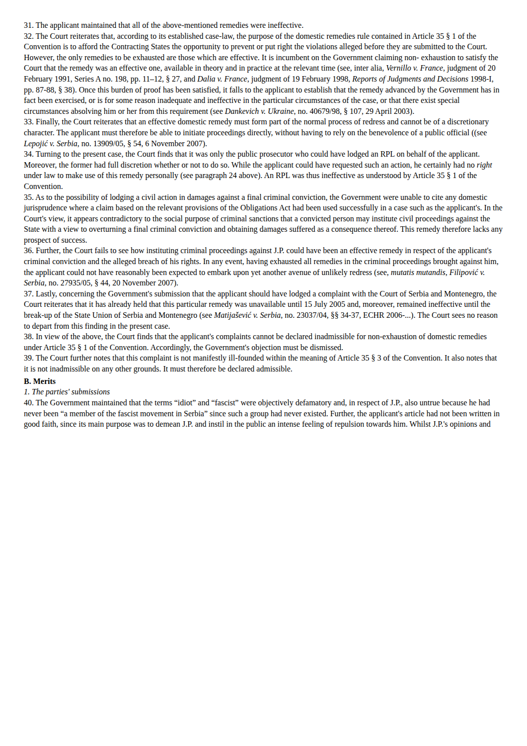31. The applicant maintained that all of the above-mentioned remedies were ineffective.
32. The Court reiterates that, according to its established case-law, the purpose of the domestic remedies rule contained in Article 35 § 1 of the Convention is to afford the Contracting States the opportunity to prevent or put right the violations alleged before they are submitted to the Court. However, the only remedies to be exhausted are those which are effective. It is incumbent on the Government claiming non- exhaustion to satisfy the Court that the remedy was an effective one, available in theory and in practice at the relevant time (see, inter alia, Vernillo v. France, judgment of 20 February 1991, Series A no. 198, pp. 11–12, § 27, and Dalia v. France, judgment of 19 February 1998, Reports of Judgments and Decisions 1998-I, pp. 87-88, § 38). Once this burden of proof has been satisfied, it falls to the applicant to establish that the remedy advanced by the Government has in fact been exercised, or is for some reason inadequate and ineffective in the particular circumstances of the case, or that there exist special circumstances absolving him or her from this requirement (see Dankevich v. Ukraine, no. 40679/98, § 107, 29 April 2003).
33. Finally, the Court reiterates that an effective domestic remedy must form part of the normal process of redress and cannot be of a discretionary character. The applicant must therefore be able to initiate proceedings directly, without having to rely on the benevolence of a public official ((see Lepojić v. Serbia, no. 13909/05, § 54, 6 November 2007).
34. Turning to the present case, the Court finds that it was only the public prosecutor who could have lodged an RPL on behalf of the applicant. Moreover, the former had full discretion whether or not to do so. While the applicant could have requested such an action, he certainly had no right under law to make use of this remedy personally (see paragraph 24 above). An RPL was thus ineffective as understood by Article 35 § 1 of the Convention.
35. As to the possibility of lodging a civil action in damages against a final criminal conviction, the Government were unable to cite any domestic jurisprudence where a claim based on the relevant provisions of the Obligations Act had been used successfully in a case such as the applicant's. In the Court's view, it appears contradictory to the social purpose of criminal sanctions that a convicted person may institute civil proceedings against the State with a view to overturning a final criminal conviction and obtaining damages suffered as a consequence thereof. This remedy therefore lacks any prospect of success.
36. Further, the Court fails to see how instituting criminal proceedings against J.P. could have been an effective remedy in respect of the applicant's criminal conviction and the alleged breach of his rights. In any event, having exhausted all remedies in the criminal proceedings brought against him, the applicant could not have reasonably been expected to embark upon yet another avenue of unlikely redress (see, mutatis mutandis, Filipović v. Serbia, no. 27935/05, § 44, 20 November 2007).
37. Lastly, concerning the Government's submission that the applicant should have lodged a complaint with the Court of Serbia and Montenegro, the Court reiterates that it has already held that this particular remedy was unavailable until 15 July 2005 and, moreover, remained ineffective until the break-up of the State Union of Serbia and Montenegro (see Matijašević v. Serbia, no. 23037/04, §§ 34-37, ECHR 2006-...). The Court sees no reason to depart from this finding in the present case.
38. In view of the above, the Court finds that the applicant's complaints cannot be declared inadmissible for non-exhaustion of domestic remedies under Article 35 § 1 of the Convention. Accordingly, the Government's objection must be dismissed.
39. The Court further notes that this complaint is not manifestly ill-founded within the meaning of Article 35 § 3 of the Convention. It also notes that it is not inadmissible on any other grounds. It must therefore be declared admissible.
B. Merits
1. The parties' submissions
40. The Government maintained that the terms “idiot” and “fascist” were objectively defamatory and, in respect of J.P., also untrue because he had never been “a member of the fascist movement in Serbia” since such a group had never existed. Further, the applicant's article had not been written in good faith, since its main purpose was to demean J.P. and instil in the public an intense feeling of repulsion towards him. Whilst J.P.'s opinions and